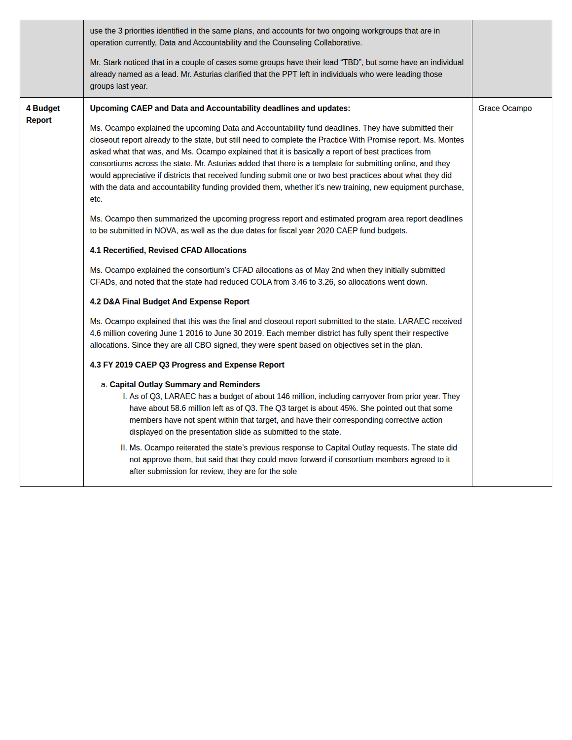| | use the 3 priorities identified in the same plans, and accounts for two ongoing workgroups that are in operation currently, Data and Accountability and the Counseling Collaborative. Mr. Stark noticed that in a couple of cases some groups have their lead “TBD”, but some have an individual already named as a lead. Mr. Asturias clarified that the PPT left in individuals who were leading those groups last year. | |
| 4 Budget Report | Upcoming CAEP and Data and Accountability deadlines and updates: Ms. Ocampo explained the upcoming Data and Accountability fund deadlines. They have submitted their closeout report already to the state, but still need to complete the Practice With Promise report. Ms. Montes asked what that was, and Ms. Ocampo explained that it is basically a report of best practices from consortiums across the state. Mr. Asturias added that there is a template for submitting online, and they would appreciative if districts that received funding submit one or two best practices about what they did with the data and accountability funding provided them, whether it’s new training, new equipment purchase, etc. Ms. Ocampo then summarized the upcoming progress report and estimated program area report deadlines to be submitted in NOVA, as well as the due dates for fiscal year 2020 CAEP fund budgets. 4.1 Recertified, Revised CFAD Allocations Ms. Ocampo explained the consortium’s CFAD allocations as of May 2nd when they initially submitted CFADs, and noted that the state had reduced COLA from 3.46 to 3.26, so allocations went down. 4.2 D&A Final Budget And Expense Report Ms. Ocampo explained that this was the final and closeout report submitted to the state. LARAEC received 4.6 million covering June 1 2016 to June 30 2019. Each member district has fully spent their respective allocations. Since they are all CBO signed, they were spent based on objectives set in the plan. 4.3 FY 2019 CAEP Q3 Progress and Expense Report Capital Outlay Summary and Reminders As of Q3, LARAEC has a budget of about 146 million, including carryover from prior year. They have about 58.6 million left as of Q3. The Q3 target is about 45%. She pointed out that some members have not spent within that target, and have their corresponding corrective action displayed on the presentation slide as submitted to the state. Ms. Ocampo reiterated the state’s previous response to Capital Outlay requests. The state did not approve them, but said that they could move forward if consortium members agreed to it after submission for review, they are for the sole | Grace Ocampo |